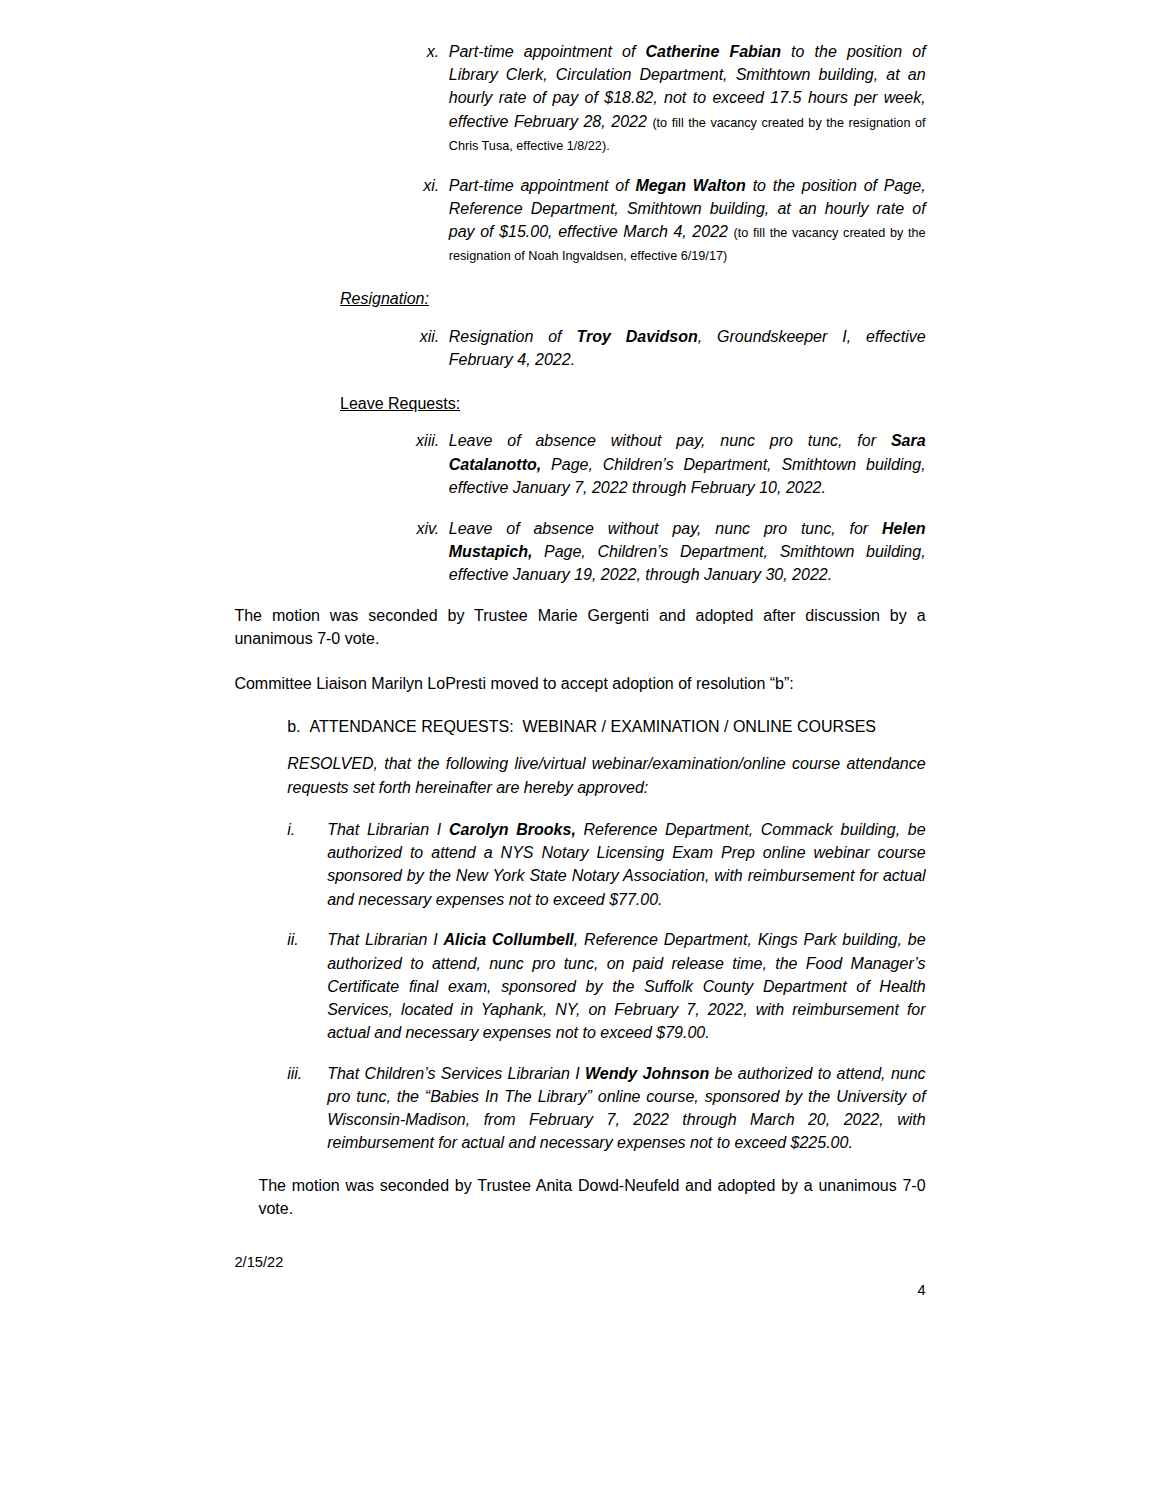x.
Part-time appointment of Catherine Fabian to the position of Library Clerk, Circulation Department, Smithtown building, at an hourly rate of pay of $18.82, not to exceed 17.5 hours per week, effective February 28, 2022 (to fill the vacancy created by the resignation of Chris Tusa, effective 1/8/22).
xi.
Part-time appointment of Megan Walton to the position of Page, Reference Department, Smithtown building, at an hourly rate of pay of $15.00, effective March 4, 2022 (to fill the vacancy created by the resignation of Noah Ingvaldsen, effective 6/19/17)
Resignation:
xii.
Resignation of Troy Davidson, Groundskeeper I, effective February 4, 2022.
Leave Requests:
xiii.
Leave of absence without pay, nunc pro tunc, for Sara Catalanotto, Page, Children’s Department, Smithtown building, effective January 7, 2022 through February 10, 2022.
xiv.
Leave of absence without pay, nunc pro tunc, for Helen Mustapich, Page, Children’s Department, Smithtown building, effective January 19, 2022, through January 30, 2022.
The motion was seconded by Trustee Marie Gergenti and adopted after discussion by a unanimous 7-0 vote.
Committee Liaison Marilyn LoPresti moved to accept adoption of resolution “b”:
b. ATTENDANCE REQUESTS: WEBINAR / EXAMINATION / ONLINE COURSES
RESOLVED, that the following live/virtual webinar/examination/online course attendance requests set forth hereinafter are hereby approved:
i.
That Librarian I Carolyn Brooks, Reference Department, Commack building, be authorized to attend a NYS Notary Licensing Exam Prep online webinar course sponsored by the New York State Notary Association, with reimbursement for actual and necessary expenses not to exceed $77.00.
ii.
That Librarian I Alicia Collumbell, Reference Department, Kings Park building, be authorized to attend, nunc pro tunc, on paid release time, the Food Manager’s Certificate final exam, sponsored by the Suffolk County Department of Health Services, located in Yaphank, NY, on February 7, 2022, with reimbursement for actual and necessary expenses not to exceed $79.00.
iii.
That Children’s Services Librarian I Wendy Johnson be authorized to attend, nunc pro tunc, the “Babies In The Library” online course, sponsored by the University of Wisconsin-Madison, from February 7, 2022 through March 20, 2022, with reimbursement for actual and necessary expenses not to exceed $225.00.
The motion was seconded by Trustee Anita Dowd-Neufeld and adopted by a unanimous 7-0 vote.
2/15/22
4